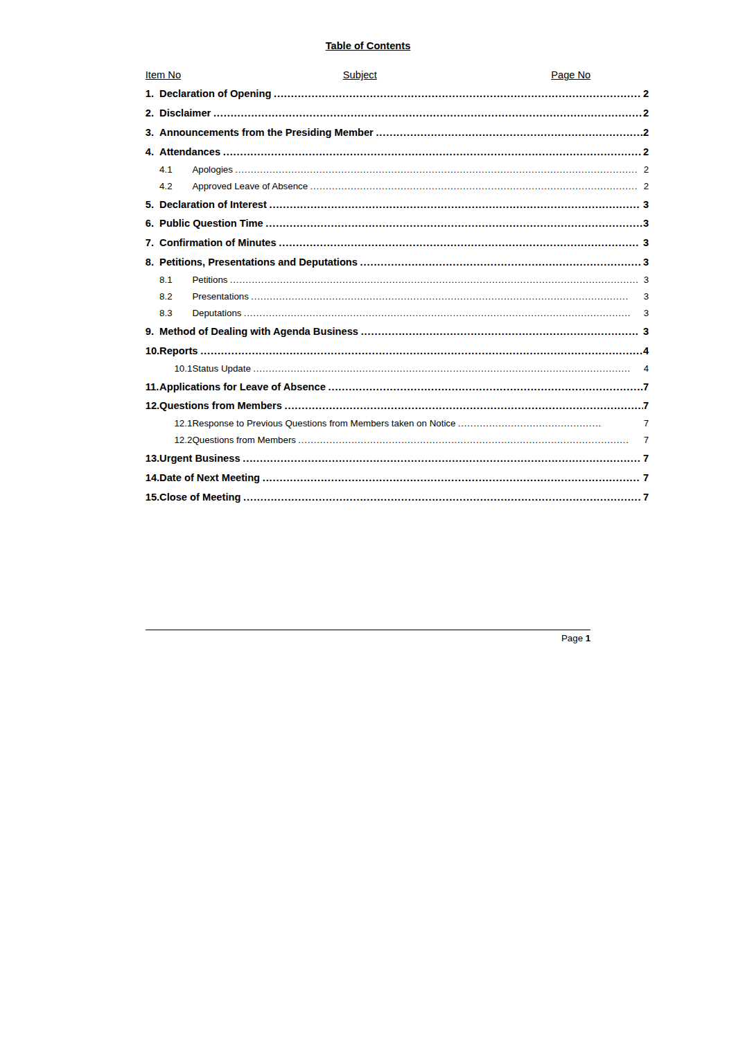Table of Contents
| Item No | Subject | Page No |
| 1. | Declaration of Opening ........................................................................................................... | 2 |
| 2. | Disclaimer ............................................................................................................................. | 2 |
| 3. | Announcements from the Presiding Member .............................................................................. | 2 |
| 4. | Attendances .......................................................................................................................... | 2 |
| | 4.1 | Apologies ................................................................................................................................. | 2 |
| | 4.2 | Approved Leave of Absence ......................................................................................................... | 2 |
| 5. | Declaration of Interest ............................................................................................................ | 3 |
| 6. | Public Question Time .............................................................................................................. | 3 |
| 7. | Confirmation of Minutes ......................................................................................................... | 3 |
| 8. | Petitions, Presentations and Deputations .................................................................................. | 3 |
| | 8.1 | Petitions ................................................................................................................................... | 3 |
| | 8.2 | Presentations ......................................................................................................................... | 3 |
| | 8.3 | Deputations ............................................................................................................................ | 3 |
| 9. | Method of Dealing with Agenda Business ................................................................................. | 3 |
| 10. | Reports ................................................................................................................................. | 4 |
| | 10.1 | Status Update ......................................................................................................................... | 4 |
| 11. | Applications for Leave of Absence ............................................................................................... | 7 |
| 12. | Questions from Members ......................................................................................................... | 7 |
| | 12.1 | Response to Previous Questions from Members taken on Notice .............................................. | 7 |
| | 12.2 | Questions from Members .......................................................................................................... | 7 |
| 13. | Urgent Business .................................................................................................................... | 7 |
| 14. | Date of Next Meeting .............................................................................................................. | 7 |
| 15. | Close of Meeting .................................................................................................................... | 7 |
Page 1